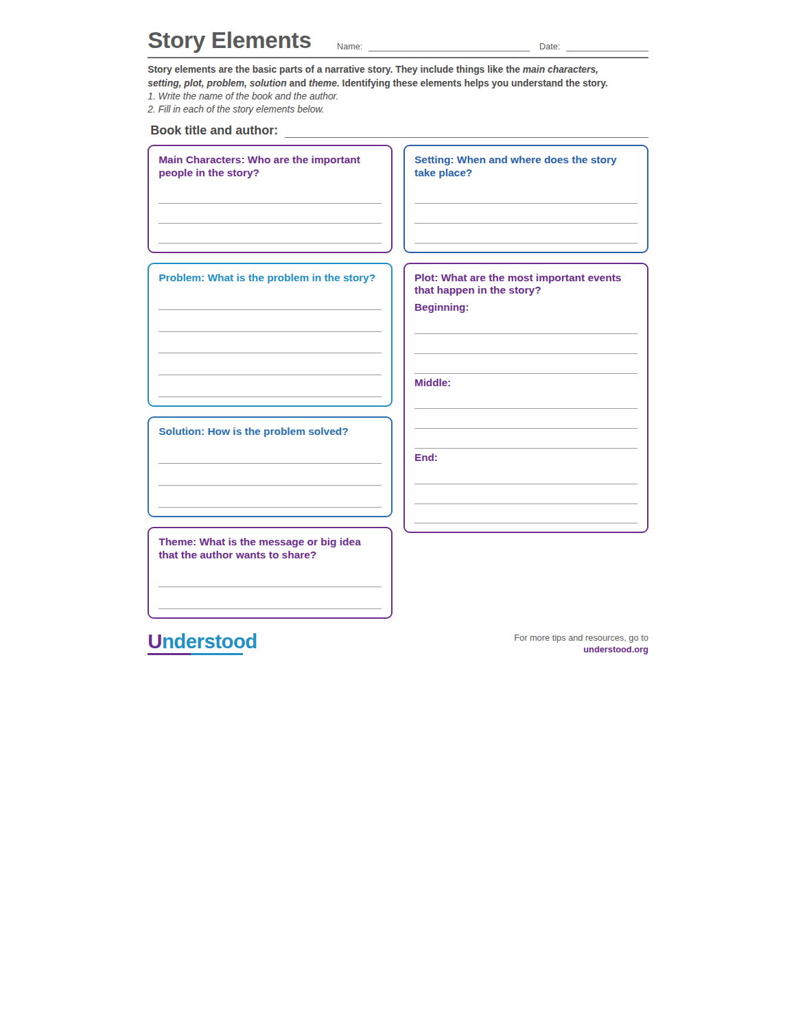Story Elements
Name: Date:
Story elements are the basic parts of a narrative story. They include things like the main characters,
setting, plot, problem, solution and theme. Identifying these elements helps you understand the story.
1. Write the name of the book and the author.
2. Fill in each of the story elements below.
Book title and author:
Main Characters: Who are the important people in the story?
Problem: What is the problem in the story?
Solution: How is the problem solved?
Theme: What is the message or big idea that the author wants to share?
Setting: When and where does the story take place?
Plot: What are the most important events that happen in the story?
Beginning:
Middle:
End:
Understood
For more tips and resources, go to
understood.org